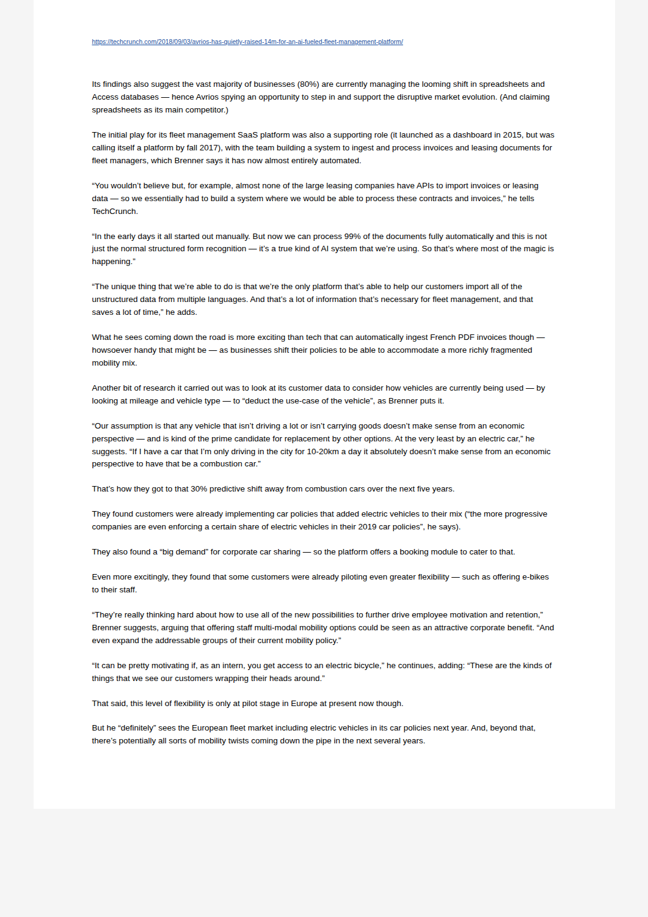https://techcrunch.com/2018/09/03/avrios-has-quietly-raised-14m-for-an-ai-fueled-fleet-management-platform/
Its findings also suggest the vast majority of businesses (80%) are currently managing the looming shift in spreadsheets and Access databases — hence Avrios spying an opportunity to step in and support the disruptive market evolution. (And claiming spreadsheets as its main competitor.)
The initial play for its fleet management SaaS platform was also a supporting role (it launched as a dashboard in 2015, but was calling itself a platform by fall 2017), with the team building a system to ingest and process invoices and leasing documents for fleet managers, which Brenner says it has now almost entirely automated.
“You wouldn’t believe but, for example, almost none of the large leasing companies have APIs to import invoices or leasing data — so we essentially had to build a system where we would be able to process these contracts and invoices,” he tells TechCrunch.
“In the early days it all started out manually. But now we can process 99% of the documents fully automatically and this is not just the normal structured form recognition — it’s a true kind of AI system that we’re using. So that’s where most of the magic is happening.”
“The unique thing that we’re able to do is that we’re the only platform that’s able to help our customers import all of the unstructured data from multiple languages. And that’s a lot of information that’s necessary for fleet management, and that saves a lot of time,” he adds.
What he sees coming down the road is more exciting than tech that can automatically ingest French PDF invoices though — howsoever handy that might be — as businesses shift their policies to be able to accommodate a more richly fragmented mobility mix.
Another bit of research it carried out was to look at its customer data to consider how vehicles are currently being used — by looking at mileage and vehicle type — to “deduct the use-case of the vehicle”, as Brenner puts it.
“Our assumption is that any vehicle that isn’t driving a lot or isn’t carrying goods doesn’t make sense from an economic perspective — and is kind of the prime candidate for replacement by other options. At the very least by an electric car,” he suggests. “If I have a car that I’m only driving in the city for 10-20km a day it absolutely doesn’t make sense from an economic perspective to have that be a combustion car.”
That’s how they got to that 30% predictive shift away from combustion cars over the next five years.
They found customers were already implementing car policies that added electric vehicles to their mix (“the more progressive companies are even enforcing a certain share of electric vehicles in their 2019 car policies”, he says).
They also found a “big demand” for corporate car sharing — so the platform offers a booking module to cater to that.
Even more excitingly, they found that some customers were already piloting even greater flexibility — such as offering e-bikes to their staff.
“They’re really thinking hard about how to use all of the new possibilities to further drive employee motivation and retention,” Brenner suggests, arguing that offering staff multi-modal mobility options could be seen as an attractive corporate benefit. “And even expand the addressable groups of their current mobility policy.”
“It can be pretty motivating if, as an intern, you get access to an electric bicycle,” he continues, adding: “These are the kinds of things that we see our customers wrapping their heads around.”
That said, this level of flexibility is only at pilot stage in Europe at present now though.
But he “definitely” sees the European fleet market including electric vehicles in its car policies next year. And, beyond that, there’s potentially all sorts of mobility twists coming down the pipe in the next several years.